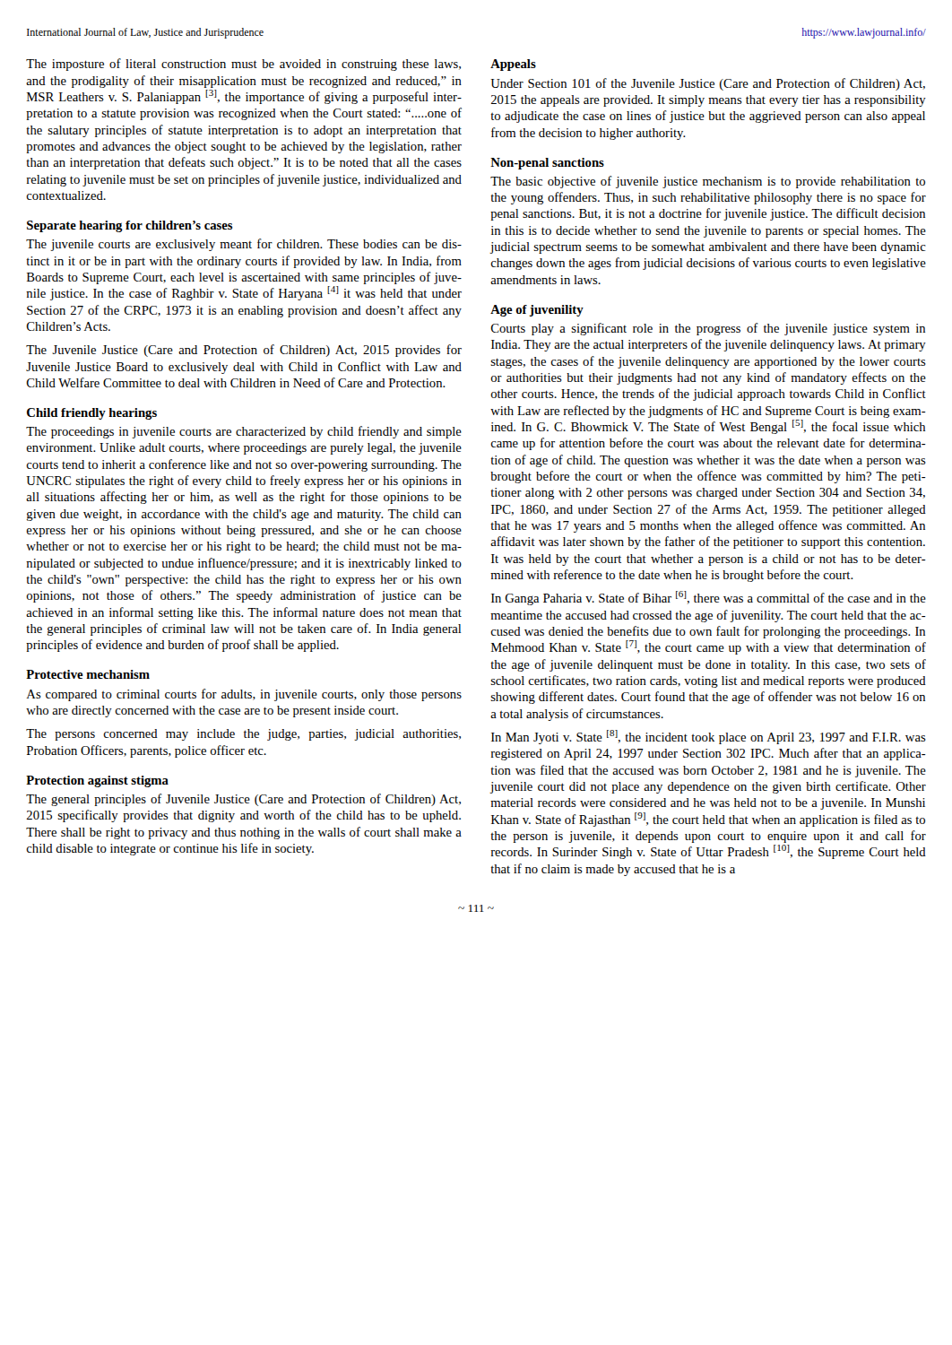International Journal of Law, Justice and Jurisprudence https://www.lawjournal.info/
The imposture of literal construction must be avoided in construing these laws, and the prodigality of their misapplication must be recognized and reduced,” in MSR Leathers v. S. Palaniappan [3], the importance of giving a purposeful interpretation to a statute provision was recognized when the Court stated: “.....one of the salutary principles of statute interpretation is to adopt an interpretation that promotes and advances the object sought to be achieved by the legislation, rather than an interpretation that defeats such object.” It is to be noted that all the cases relating to juvenile must be set on principles of juvenile justice, individualized and contextualized.
Separate hearing for children’s cases
The juvenile courts are exclusively meant for children. These bodies can be distinct in it or be in part with the ordinary courts if provided by law. In India, from Boards to Supreme Court, each level is ascertained with same principles of juvenile justice. In the case of Raghbir v. State of Haryana [4] it was held that under Section 27 of the CRPC, 1973 it is an enabling provision and doesn’t affect any Children’s Acts.
The Juvenile Justice (Care and Protection of Children) Act, 2015 provides for Juvenile Justice Board to exclusively deal with Child in Conflict with Law and Child Welfare Committee to deal with Children in Need of Care and Protection.
Child friendly hearings
The proceedings in juvenile courts are characterized by child friendly and simple environment. Unlike adult courts, where proceedings are purely legal, the juvenile courts tend to inherit a conference like and not so over-powering surrounding. The UNCRC stipulates the right of every child to freely express her or his opinions in all situations affecting her or him, as well as the right for those opinions to be given due weight, in accordance with the child's age and maturity. The child can express her or his opinions without being pressured, and she or he can choose whether or not to exercise her or his right to be heard; the child must not be manipulated or subjected to undue influence/pressure; and it is inextricably linked to the child's "own" perspective: the child has the right to express her or his own opinions, not those of others.” The speedy administration of justice can be achieved in an informal setting like this. The informal nature does not mean that the general principles of criminal law will not be taken care of. In India general principles of evidence and burden of proof shall be applied.
Protective mechanism
As compared to criminal courts for adults, in juvenile courts, only those persons who are directly concerned with the case are to be present inside court.
The persons concerned may include the judge, parties, judicial authorities, Probation Officers, parents, police officer etc.
Protection against stigma
The general principles of Juvenile Justice (Care and Protection of Children) Act, 2015 specifically provides that dignity and worth of the child has to be upheld. There shall be right to privacy and thus nothing in the walls of court shall make a child disable to integrate or continue his life in society.
Appeals
Under Section 101 of the Juvenile Justice (Care and Protection of Children) Act, 2015 the appeals are provided. It simply means that every tier has a responsibility to adjudicate the case on lines of justice but the aggrieved person can also appeal from the decision to higher authority.
Non-penal sanctions
The basic objective of juvenile justice mechanism is to provide rehabilitation to the young offenders. Thus, in such rehabilitative philosophy there is no space for penal sanctions. But, it is not a doctrine for juvenile justice. The difficult decision in this is to decide whether to send the juvenile to parents or special homes. The judicial spectrum seems to be somewhat ambivalent and there have been dynamic changes down the ages from judicial decisions of various courts to even legislative amendments in laws.
Age of juvenility
Courts play a significant role in the progress of the juvenile justice system in India. They are the actual interpreters of the juvenile delinquency laws. At primary stages, the cases of the juvenile delinquency are apportioned by the lower courts or authorities but their judgments had not any kind of mandatory effects on the other courts. Hence, the trends of the judicial approach towards Child in Conflict with Law are reflected by the judgments of HC and Supreme Court is being examined. In G. C. Bhowmick V. The State of West Bengal [5], the focal issue which came up for attention before the court was about the relevant date for determination of age of child. The question was whether it was the date when a person was brought before the court or when the offence was committed by him? The petitioner along with 2 other persons was charged under Section 304 and Section 34, IPC, 1860, and under Section 27 of the Arms Act, 1959. The petitioner alleged that he was 17 years and 5 months when the alleged offence was committed. An affidavit was later shown by the father of the petitioner to support this contention. It was held by the court that whether a person is a child or not has to be determined with reference to the date when he is brought before the court.
In Ganga Paharia v. State of Bihar [6], there was a committal of the case and in the meantime the accused had crossed the age of juvenility. The court held that the accused was denied the benefits due to own fault for prolonging the proceedings. In Mehmood Khan v. State [7], the court came up with a view that determination of the age of juvenile delinquent must be done in totality. In this case, two sets of school certificates, two ration cards, voting list and medical reports were produced showing different dates. Court found that the age of offender was not below 16 on a total analysis of circumstances.
In Man Jyoti v. State [8], the incident took place on April 23, 1997 and F.I.R. was registered on April 24, 1997 under Section 302 IPC. Much after that an application was filed that the accused was born October 2, 1981 and he is juvenile. The juvenile court did not place any dependence on the given birth certificate. Other material records were considered and he was held not to be a juvenile. In Munshi Khan v. State of Rajasthan [9], the court held that when an application is filed as to the person is juvenile, it depends upon court to enquire upon it and call for records. In Surinder Singh v. State of Uttar Pradesh [10], the Supreme Court held that if no claim is made by accused that he is a
~ 111 ~